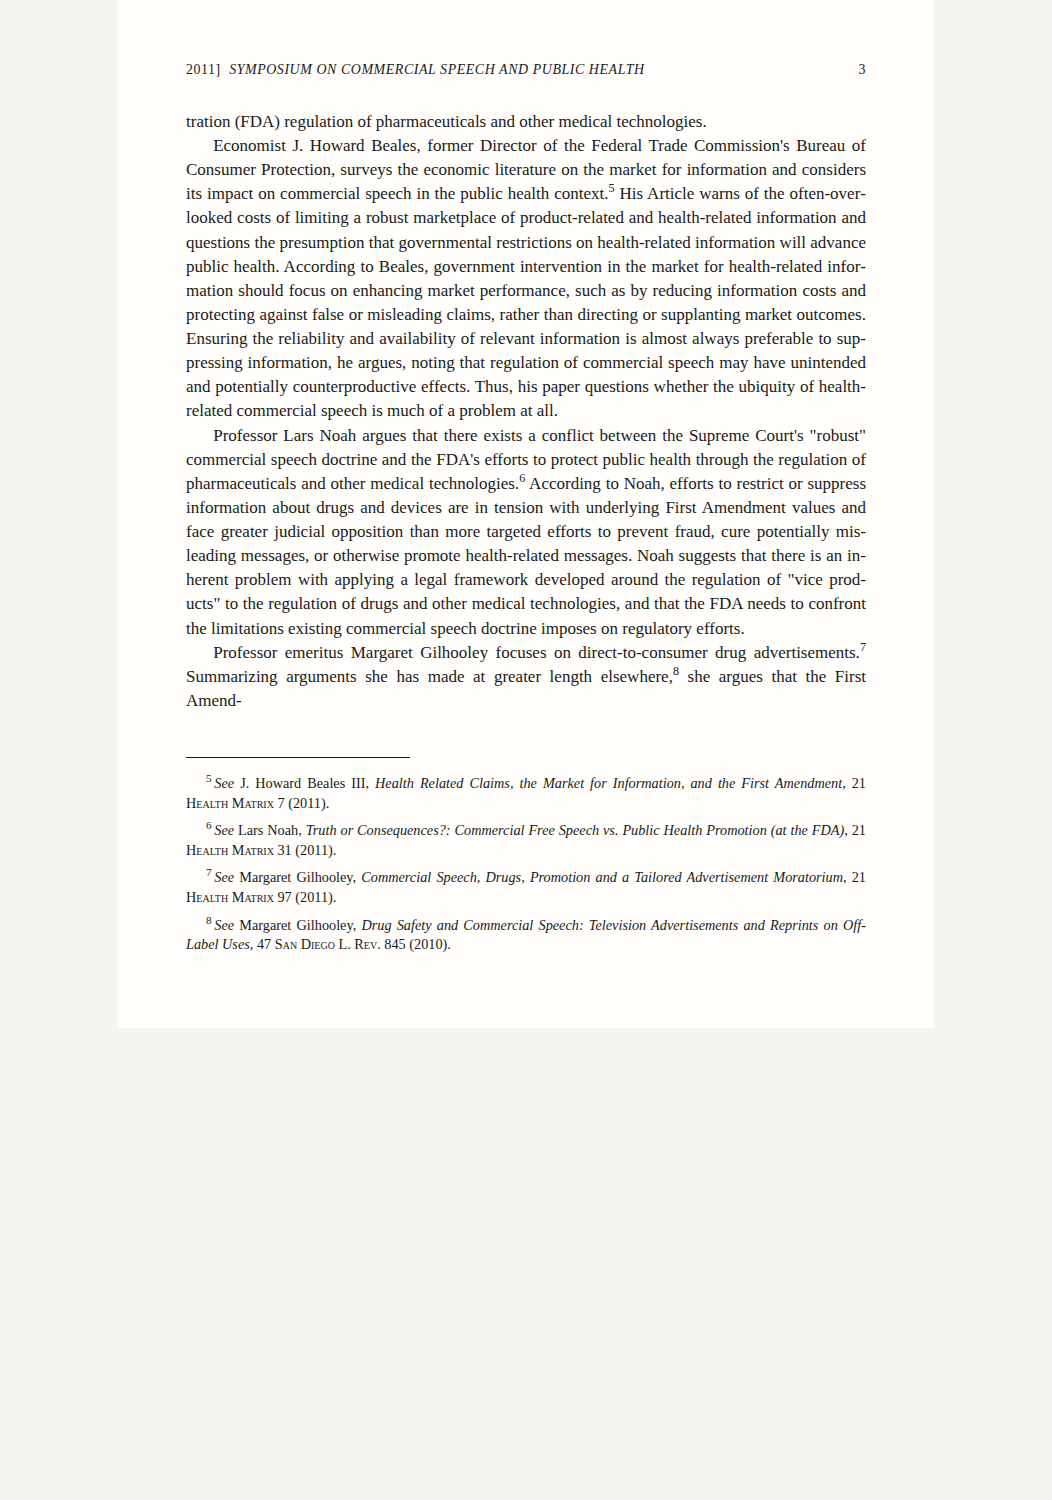2011] Symposium on Commercial Speech and Public Health 3
tration (FDA) regulation of pharmaceuticals and other medical technologies.
Economist J. Howard Beales, former Director of the Federal Trade Commission's Bureau of Consumer Protection, surveys the economic literature on the market for information and considers its impact on commercial speech in the public health context.5 His Article warns of the often-overlooked costs of limiting a robust marketplace of product-related and health-related information and questions the presumption that governmental restrictions on health-related information will advance public health. According to Beales, government intervention in the market for health-related information should focus on enhancing market performance, such as by reducing information costs and protecting against false or misleading claims, rather than directing or supplanting market outcomes. Ensuring the reliability and availability of relevant information is almost always preferable to suppressing information, he argues, noting that regulation of commercial speech may have unintended and potentially counterproductive effects. Thus, his paper questions whether the ubiquity of health-related commercial speech is much of a problem at all.
Professor Lars Noah argues that there exists a conflict between the Supreme Court's "robust" commercial speech doctrine and the FDA's efforts to protect public health through the regulation of pharmaceuticals and other medical technologies.6 According to Noah, efforts to restrict or suppress information about drugs and devices are in tension with underlying First Amendment values and face greater judicial opposition than more targeted efforts to prevent fraud, cure potentially misleading messages, or otherwise promote health-related messages. Noah suggests that there is an inherent problem with applying a legal framework developed around the regulation of "vice products" to the regulation of drugs and other medical technologies, and that the FDA needs to confront the limitations existing commercial speech doctrine imposes on regulatory efforts.
Professor emeritus Margaret Gilhooley focuses on direct-to-consumer drug advertisements.7 Summarizing arguments she has made at greater length elsewhere,8 she argues that the First Amend-
5 See J. Howard Beales III, Health Related Claims, the Market for Information, and the First Amendment, 21 Health Matrix 7 (2011).
6 See Lars Noah, Truth or Consequences?: Commercial Free Speech vs. Public Health Promotion (at the FDA), 21 Health Matrix 31 (2011).
7 See Margaret Gilhooley, Commercial Speech, Drugs, Promotion and a Tailored Advertisement Moratorium, 21 Health Matrix 97 (2011).
8 See Margaret Gilhooley, Drug Safety and Commercial Speech: Television Advertisements and Reprints on Off-Label Uses, 47 San Diego L. Rev. 845 (2010).